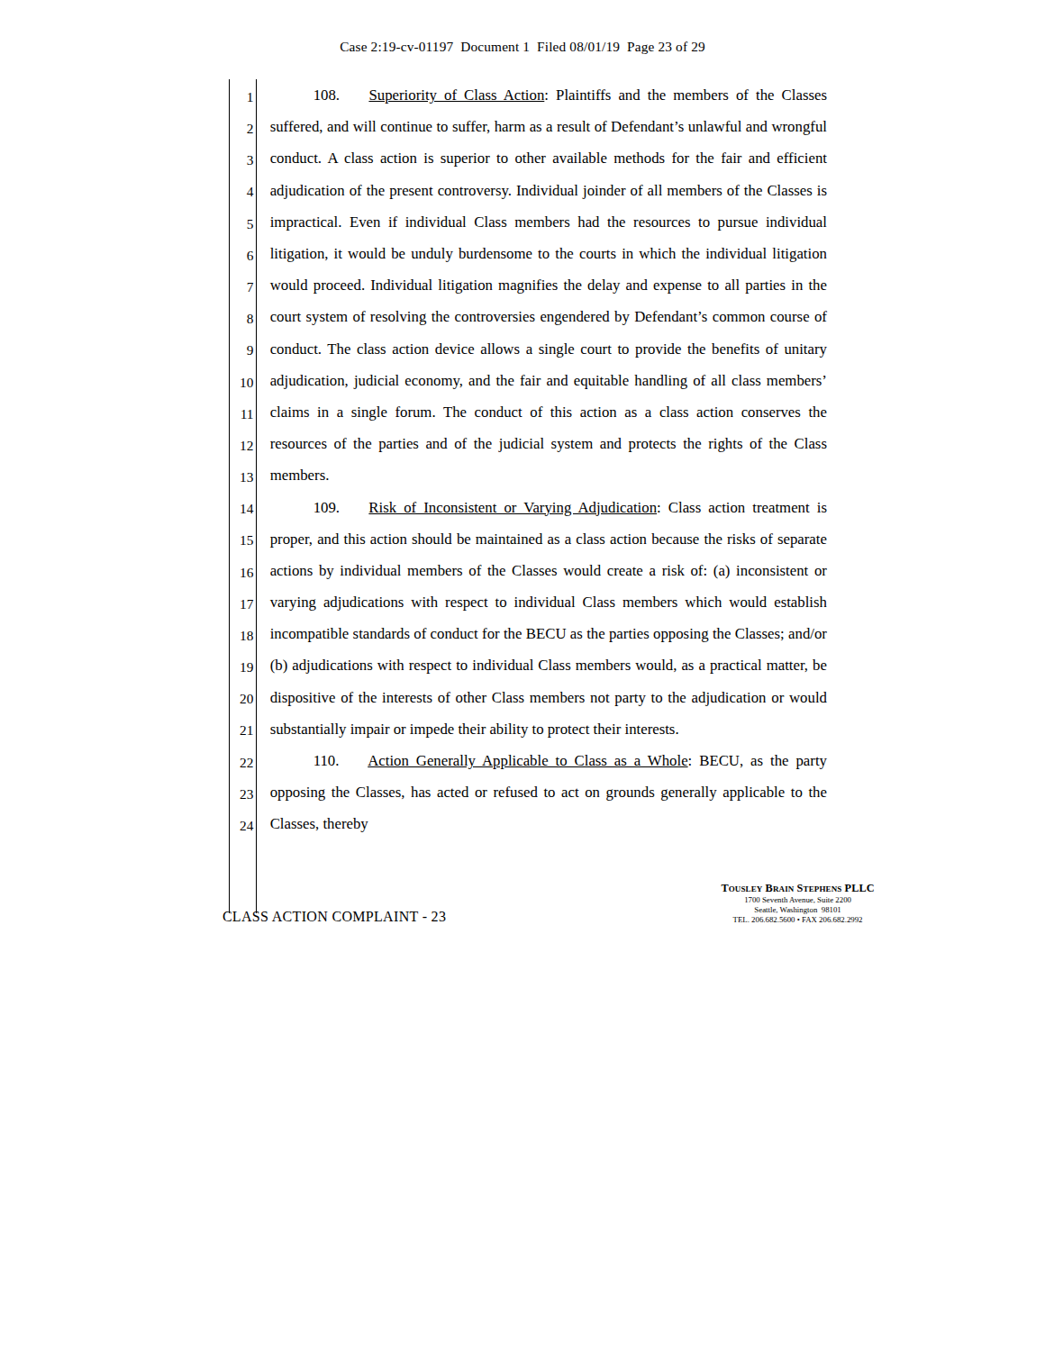Case 2:19-cv-01197 Document 1 Filed 08/01/19 Page 23 of 29
1
2
3
4
5
6
7
8
9
10
11
12
13
14
15
16
17
18
19
20
21
22
23
24
108. Superiority of Class Action: Plaintiffs and the members of the Classes suffered, and will continue to suffer, harm as a result of Defendant’s unlawful and wrongful conduct. A class action is superior to other available methods for the fair and efficient adjudication of the present controversy. Individual joinder of all members of the Classes is impractical. Even if individual Class members had the resources to pursue individual litigation, it would be unduly burdensome to the courts in which the individual litigation would proceed. Individual litigation magnifies the delay and expense to all parties in the court system of resolving the controversies engendered by Defendant’s common course of conduct. The class action device allows a single court to provide the benefits of unitary adjudication, judicial economy, and the fair and equitable handling of all class members’ claims in a single forum. The conduct of this action as a class action conserves the resources of the parties and of the judicial system and protects the rights of the Class members.
109. Risk of Inconsistent or Varying Adjudication: Class action treatment is proper, and this action should be maintained as a class action because the risks of separate actions by individual members of the Classes would create a risk of: (a) inconsistent or varying adjudications with respect to individual Class members which would establish incompatible standards of conduct for the BECU as the parties opposing the Classes; and/or (b) adjudications with respect to individual Class members would, as a practical matter, be dispositive of the interests of other Class members not party to the adjudication or would substantially impair or impede their ability to protect their interests.
110. Action Generally Applicable to Class as a Whole: BECU, as the party opposing the Classes, has acted or refused to act on grounds generally applicable to the Classes, thereby
CLASS ACTION COMPLAINT - 23
Tousley Brain Stephens PLLC
1700 Seventh Avenue, Suite 2200
Seattle, Washington 98101
TEL. 206.682.5600 • FAX 206.682.2992